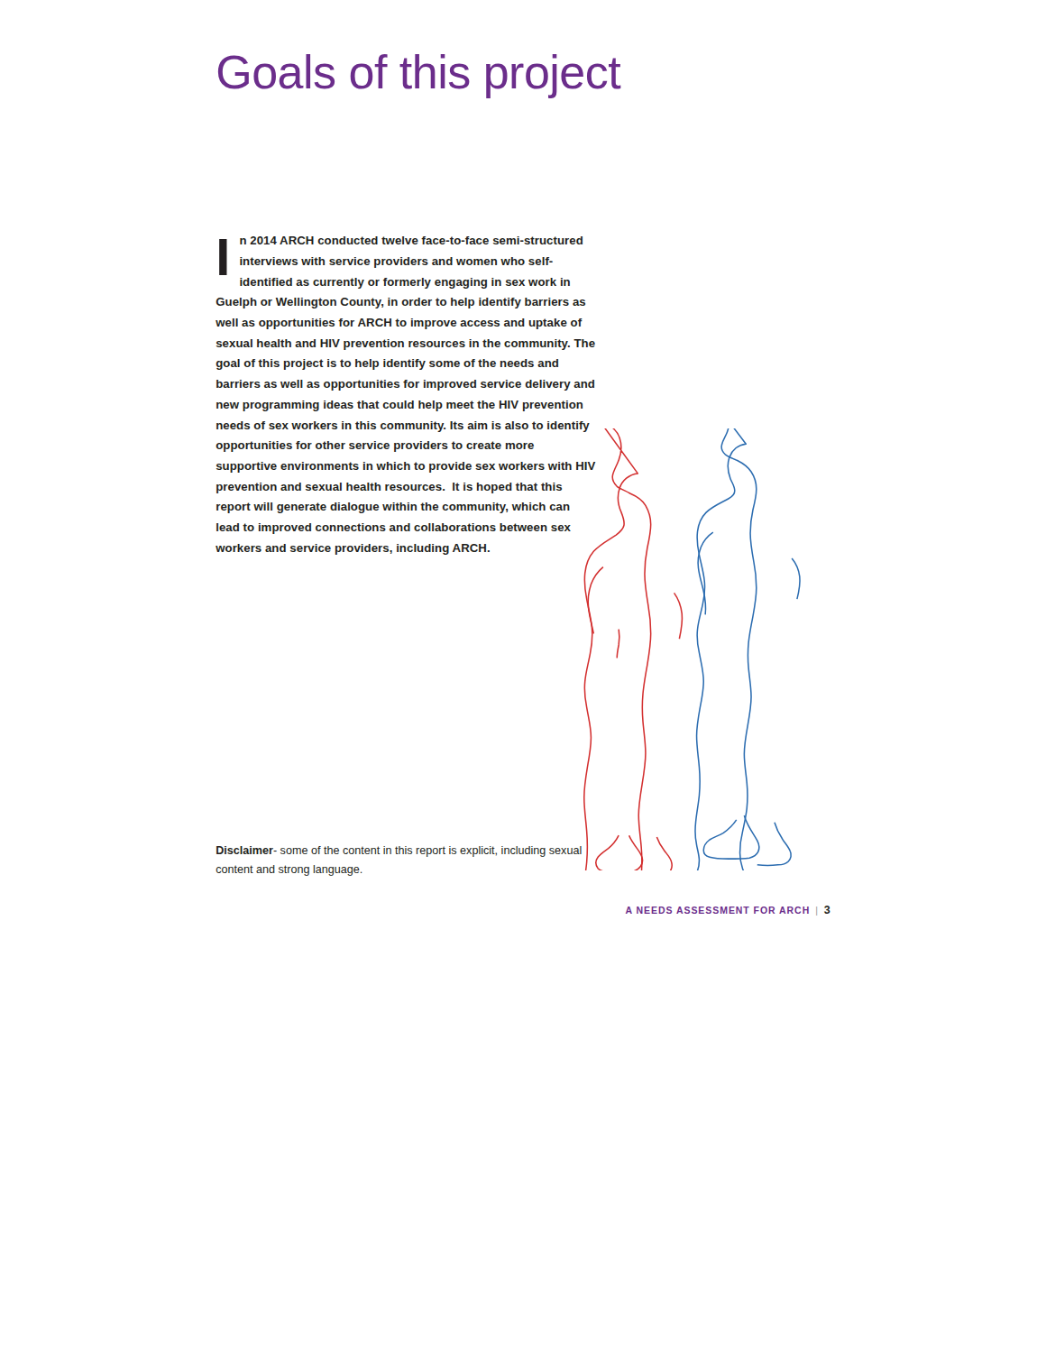Goals of this project
In 2014 ARCH conducted twelve face-to-face semi-structured interviews with service providers and women who self-identified as currently or formerly engaging in sex work in Guelph or Wellington County, in order to help identify barriers as well as opportunities for ARCH to improve access and uptake of sexual health and HIV prevention resources in the community. The goal of this project is to help identify some of the needs and barriers as well as opportunities for improved service delivery and new programming ideas that could help meet the HIV prevention needs of sex workers in this community. Its aim is also to identify opportunities for other service providers to create more supportive environments in which to provide sex workers with HIV prevention and sexual health resources. It is hoped that this report will generate dialogue within the community, which can lead to improved connections and collaborations between sex workers and service providers, including ARCH.
Disclaimer- some of the content in this report is explicit, including sexual content and strong language.
A NEEDS ASSESSMENT FOR ARCH|3